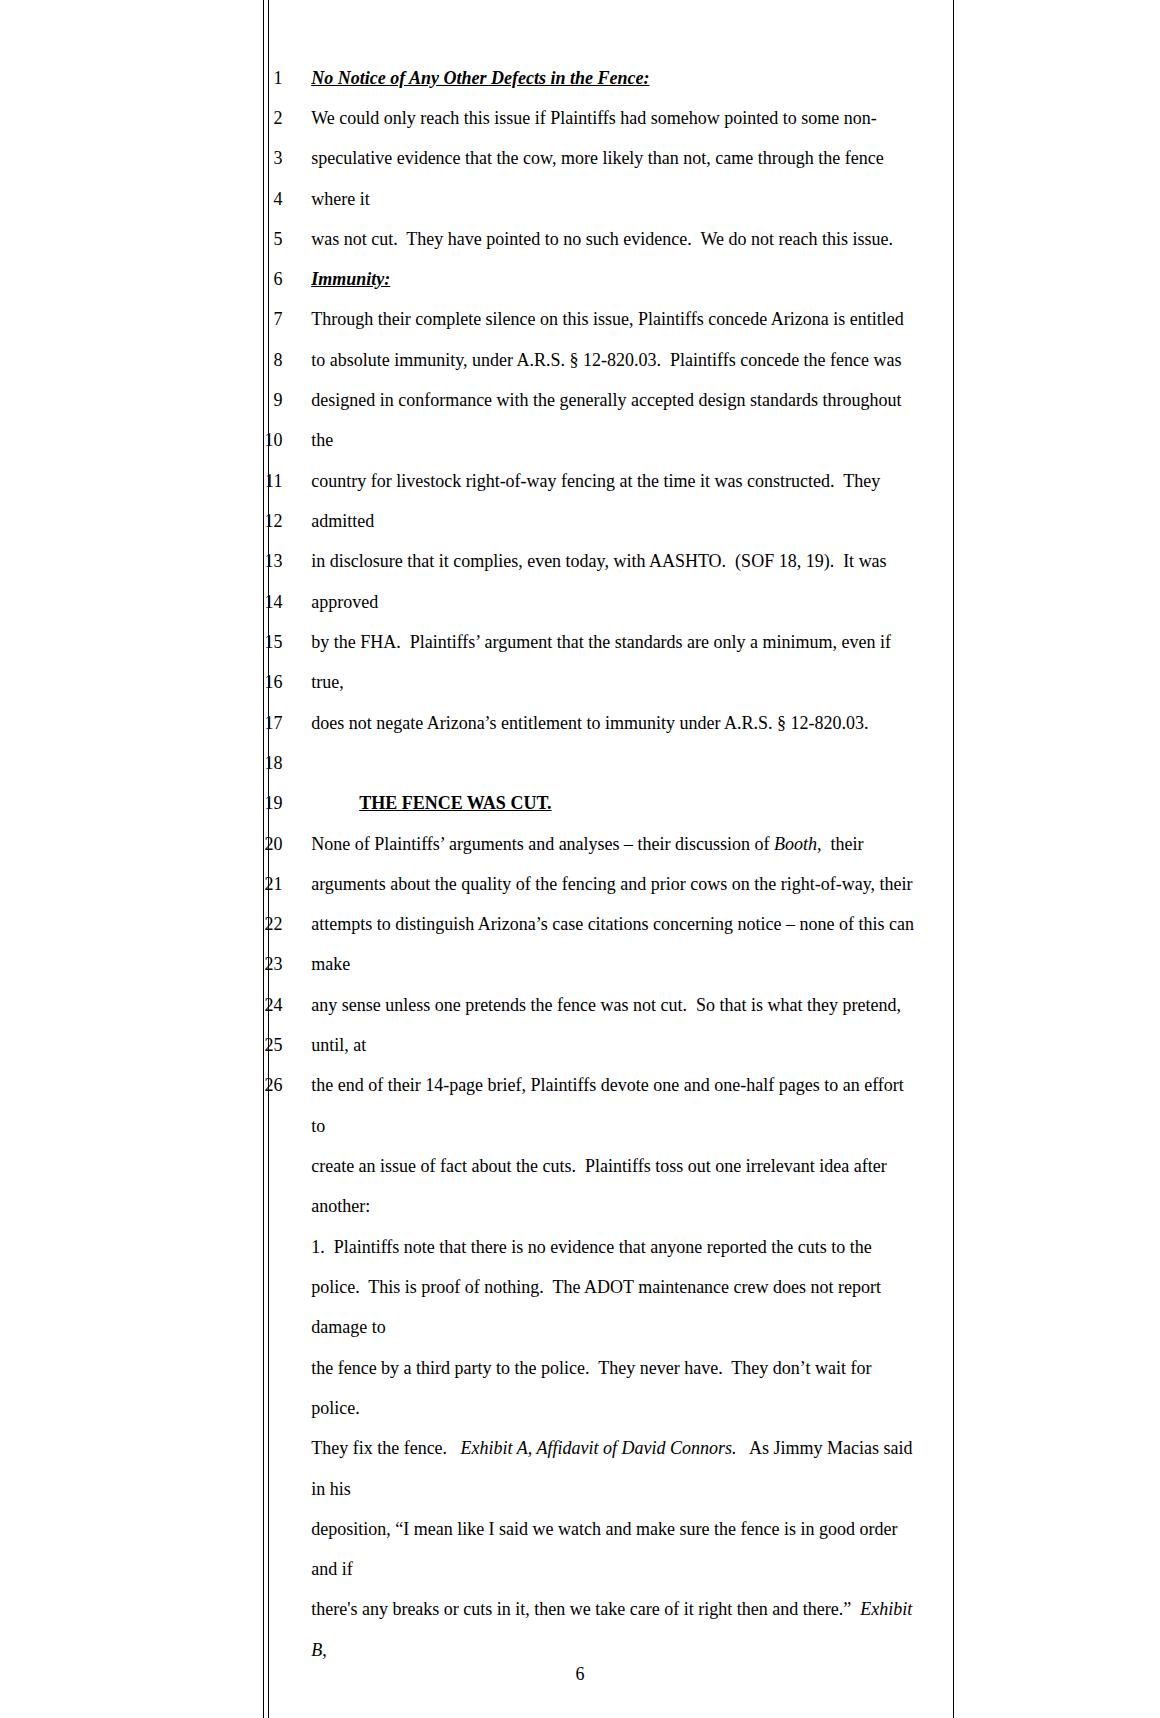1
2
3
4
5
6
7
8
9
10
11
12
13
14
15
16
17
18
19
20
21
22
23
24
25
26
No Notice of Any Other Defects in the Fence:
We could only reach this issue if Plaintiffs had somehow pointed to some non-
speculative evidence that the cow, more likely than not, came through the fence where it
was not cut. They have pointed to no such evidence. We do not reach this issue.
Immunity:
Through their complete silence on this issue, Plaintiffs concede Arizona is entitled
to absolute immunity, under A.R.S. § 12-820.03. Plaintiffs concede the fence was
designed in conformance with the generally accepted design standards throughout the
country for livestock right-of-way fencing at the time it was constructed. They admitted
in disclosure that it complies, even today, with AASHTO. (SOF 18, 19). It was approved
by the FHA. Plaintiffs’ argument that the standards are only a minimum, even if true,
does not negate Arizona’s entitlement to immunity under A.R.S. § 12-820.03.
THE FENCE WAS CUT.
None of Plaintiffs’ arguments and analyses – their discussion of Booth, their
arguments about the quality of the fencing and prior cows on the right-of-way, their
attempts to distinguish Arizona’s case citations concerning notice – none of this can make
any sense unless one pretends the fence was not cut. So that is what they pretend, until, at
the end of their 14-page brief, Plaintiffs devote one and one-half pages to an effort to
create an issue of fact about the cuts. Plaintiffs toss out one irrelevant idea after another:
1. Plaintiffs note that there is no evidence that anyone reported the cuts to the
police. This is proof of nothing. The ADOT maintenance crew does not report damage to
the fence by a third party to the police. They never have. They don’t wait for police.
They fix the fence. Exhibit A, Affidavit of David Connors. As Jimmy Macias said in his
deposition, “I mean like I said we watch and make sure the fence is in good order and if
there's any breaks or cuts in it, then we take care of it right then and there.” Exhibit B,
6